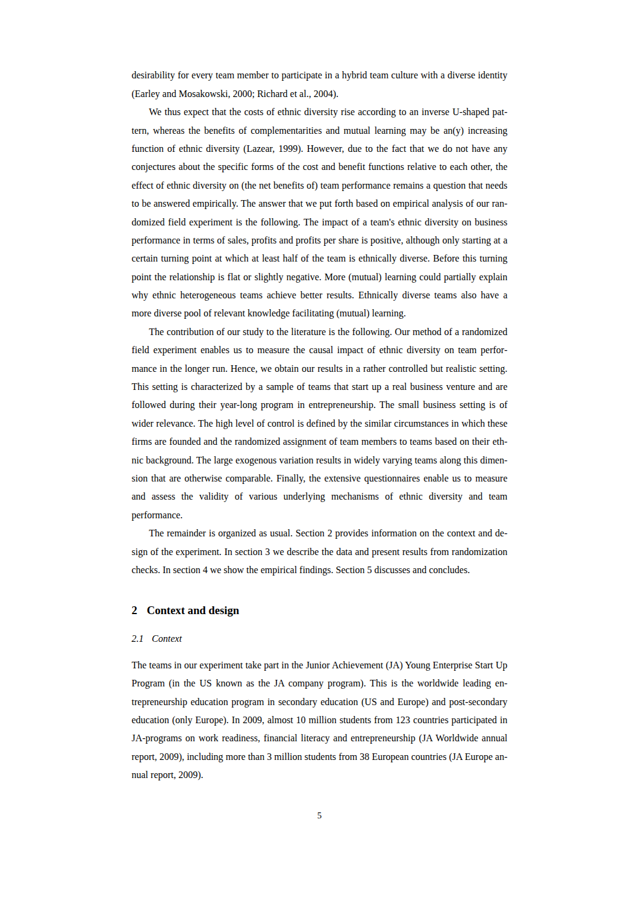desirability for every team member to participate in a hybrid team culture with a diverse identity (Earley and Mosakowski, 2000; Richard et al., 2004).
We thus expect that the costs of ethnic diversity rise according to an inverse U-shaped pattern, whereas the benefits of complementarities and mutual learning may be an(y) increasing function of ethnic diversity (Lazear, 1999). However, due to the fact that we do not have any conjectures about the specific forms of the cost and benefit functions relative to each other, the effect of ethnic diversity on (the net benefits of) team performance remains a question that needs to be answered empirically. The answer that we put forth based on empirical analysis of our randomized field experiment is the following. The impact of a team's ethnic diversity on business performance in terms of sales, profits and profits per share is positive, although only starting at a certain turning point at which at least half of the team is ethnically diverse. Before this turning point the relationship is flat or slightly negative. More (mutual) learning could partially explain why ethnic heterogeneous teams achieve better results. Ethnically diverse teams also have a more diverse pool of relevant knowledge facilitating (mutual) learning.
The contribution of our study to the literature is the following. Our method of a randomized field experiment enables us to measure the causal impact of ethnic diversity on team performance in the longer run. Hence, we obtain our results in a rather controlled but realistic setting. This setting is characterized by a sample of teams that start up a real business venture and are followed during their year-long program in entrepreneurship. The small business setting is of wider relevance. The high level of control is defined by the similar circumstances in which these firms are founded and the randomized assignment of team members to teams based on their ethnic background. The large exogenous variation results in widely varying teams along this dimension that are otherwise comparable. Finally, the extensive questionnaires enable us to measure and assess the validity of various underlying mechanisms of ethnic diversity and team performance.
The remainder is organized as usual. Section 2 provides information on the context and design of the experiment. In section 3 we describe the data and present results from randomization checks. In section 4 we show the empirical findings. Section 5 discusses and concludes.
2 Context and design
2.1 Context
The teams in our experiment take part in the Junior Achievement (JA) Young Enterprise Start Up Program (in the US known as the JA company program). This is the worldwide leading entrepreneurship education program in secondary education (US and Europe) and post-secondary education (only Europe). In 2009, almost 10 million students from 123 countries participated in JA-programs on work readiness, financial literacy and entrepreneurship (JA Worldwide annual report, 2009), including more than 3 million students from 38 European countries (JA Europe annual report, 2009).
5